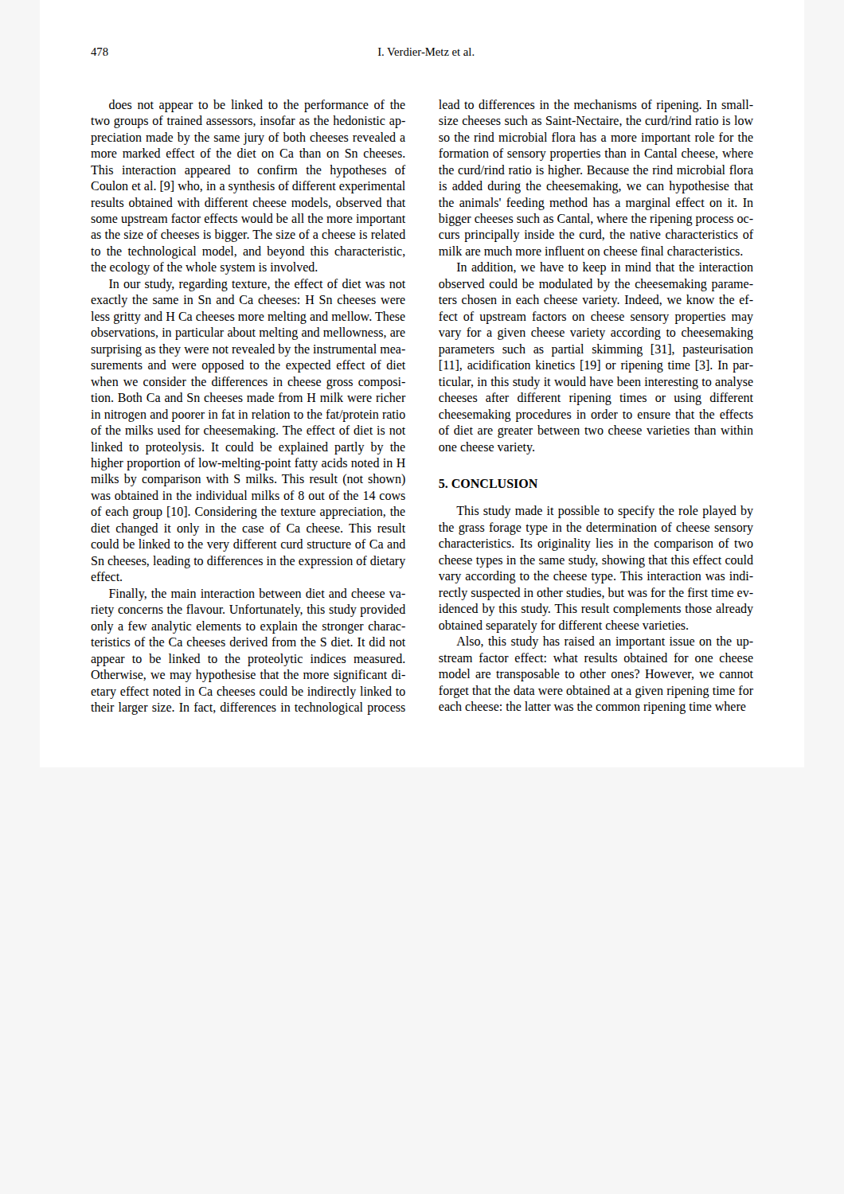478 I. Verdier-Metz et al.
does not appear to be linked to the performance of the two groups of trained assessors, insofar as the hedonistic appreciation made by the same jury of both cheeses revealed a more marked effect of the diet on Ca than on Sn cheeses. This interaction appeared to confirm the hypotheses of Coulon et al. [9] who, in a synthesis of different experimental results obtained with different cheese models, observed that some upstream factor effects would be all the more important as the size of cheeses is bigger. The size of a cheese is related to the technological model, and beyond this characteristic, the ecology of the whole system is involved.
In our study, regarding texture, the effect of diet was not exactly the same in Sn and Ca cheeses: H Sn cheeses were less gritty and H Ca cheeses more melting and mellow. These observations, in particular about melting and mellowness, are surprising as they were not revealed by the instrumental measurements and were opposed to the expected effect of diet when we consider the differences in cheese gross composition. Both Ca and Sn cheeses made from H milk were richer in nitrogen and poorer in fat in relation to the fat/protein ratio of the milks used for cheesemaking. The effect of diet is not linked to proteolysis. It could be explained partly by the higher proportion of low-melting-point fatty acids noted in H milks by comparison with S milks. This result (not shown) was obtained in the individual milks of 8 out of the 14 cows of each group [10]. Considering the texture appreciation, the diet changed it only in the case of Ca cheese. This result could be linked to the very different curd structure of Ca and Sn cheeses, leading to differences in the expression of dietary effect.
Finally, the main interaction between diet and cheese variety concerns the flavour. Unfortunately, this study provided only a few analytic elements to explain the stronger characteristics of the Ca cheeses derived from the S diet. It did not appear to be linked to the proteolytic indices measured. Otherwise, we may hypothesise that the more significant dietary effect noted in Ca cheeses could be indirectly linked to their larger size. In fact, differences in technological process lead to differences in the mechanisms of ripening. In small-size cheeses such as Saint-Nectaire, the curd/rind ratio is low so the rind microbial flora has a more important role for the formation of sensory properties than in Cantal cheese, where the curd/rind ratio is higher. Because the rind microbial flora is added during the cheesemaking, we can hypothesise that the animals' feeding method has a marginal effect on it. In bigger cheeses such as Cantal, where the ripening process occurs principally inside the curd, the native characteristics of milk are much more influent on cheese final characteristics.
In addition, we have to keep in mind that the interaction observed could be modulated by the cheesemaking parameters chosen in each cheese variety. Indeed, we know the effect of upstream factors on cheese sensory properties may vary for a given cheese variety according to cheesemaking parameters such as partial skimming [31], pasteurisation [11], acidification kinetics [19] or ripening time [3]. In particular, in this study it would have been interesting to analyse cheeses after different ripening times or using different cheesemaking procedures in order to ensure that the effects of diet are greater between two cheese varieties than within one cheese variety.
5. Conclusion
This study made it possible to specify the role played by the grass forage type in the determination of cheese sensory characteristics. Its originality lies in the comparison of two cheese types in the same study, showing that this effect could vary according to the cheese type. This interaction was indirectly suspected in other studies, but was for the first time evidenced by this study. This result complements those already obtained separately for different cheese varieties.
Also, this study has raised an important issue on the upstream factor effect: what results obtained for one cheese model are transposable to other ones? However, we cannot forget that the data were obtained at a given ripening time for each cheese: the latter was the common ripening time where